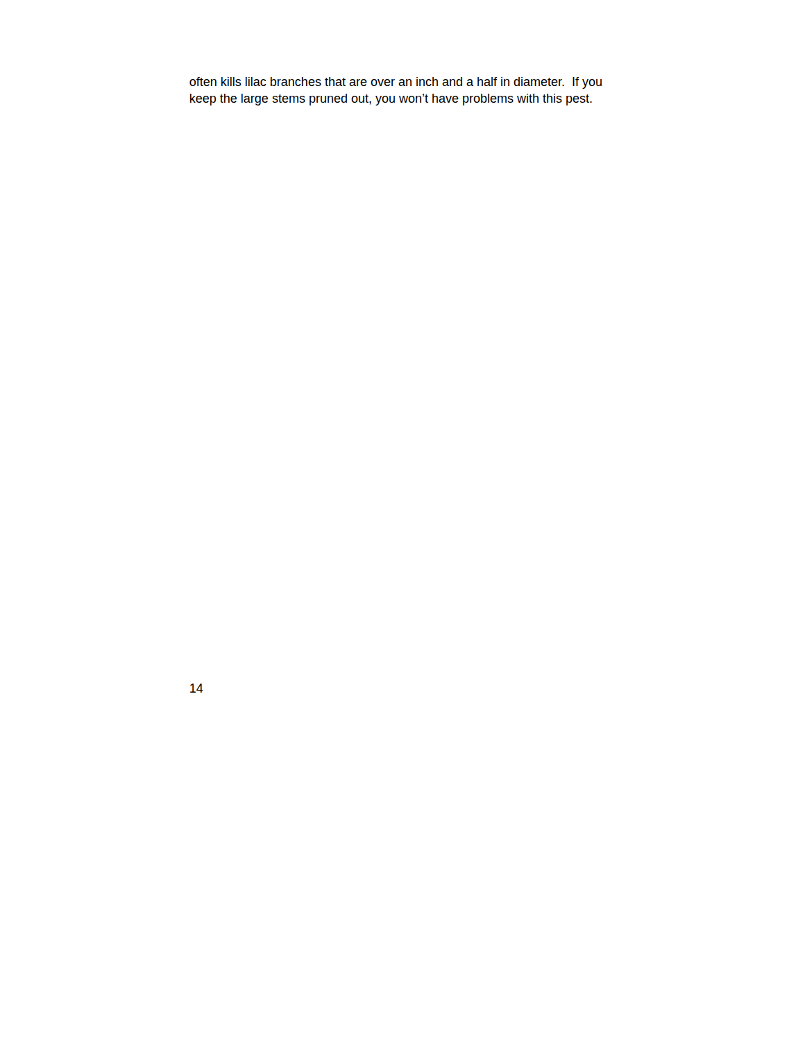often kills lilac branches that are over an inch and a half in diameter. If you keep the large stems pruned out, you won’t have problems with this pest.
14